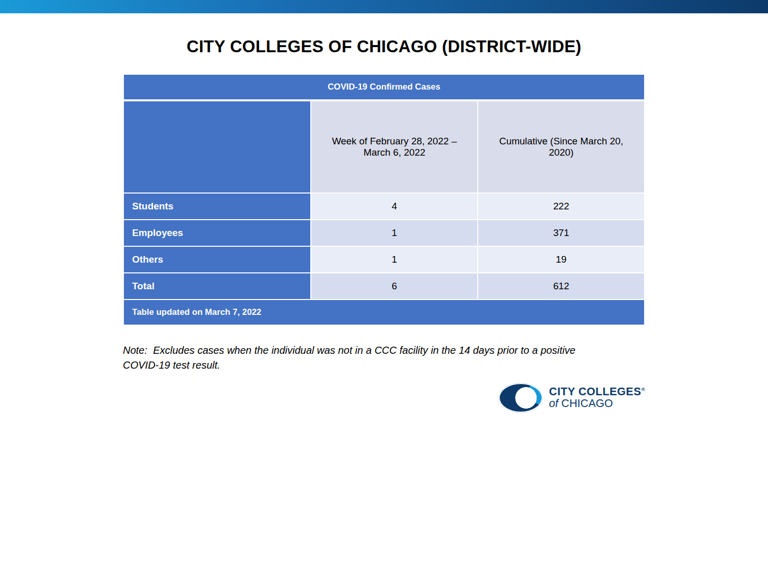CITY COLLEGES OF CHICAGO (DISTRICT-WIDE)
COVID-19 Confirmed Cases
| | Week of February 28, 2022 – March 6, 2022 | Cumulative (Since March 20, 2020) |
| --- | --- | --- |
| Students | 4 | 222 |
| Employees | 1 | 371 |
| Others | 1 | 19 |
| Total | 6 | 612 |
| Table updated on March 7, 2022 |
Note: Excludes cases when the individual was not in a CCC facility in the 14 days prior to a positive COVID-19 test result.
CITY COLLEGES®
of CHICAGO